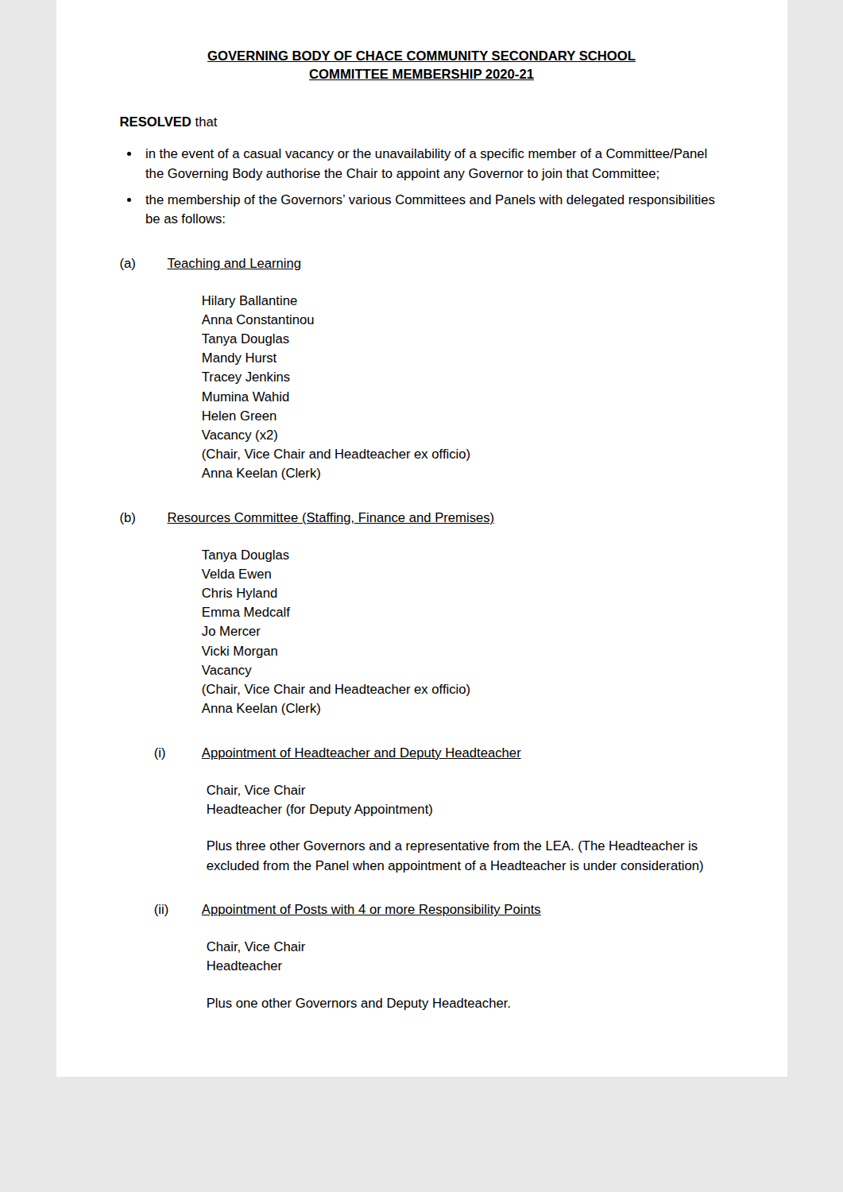GOVERNING BODY OF CHACE COMMUNITY SECONDARY SCHOOL COMMITTEE MEMBERSHIP 2020-21
RESOLVED that
in the event of a casual vacancy or the unavailability of a specific member of a Committee/Panel the Governing Body authorise the Chair to appoint any Governor to join that Committee;
the membership of the Governors’ various Committees and Panels with delegated responsibilities be as follows:
(a)
Teaching and Learning
Hilary Ballantine
Anna Constantinou
Tanya Douglas
Mandy Hurst
Tracey Jenkins
Mumina Wahid
Helen Green
Vacancy (x2)
(Chair, Vice Chair and Headteacher ex officio)
Anna Keelan (Clerk)
(b)
Resources Committee (Staffing, Finance and Premises)
Tanya Douglas
Velda Ewen
Chris Hyland
Emma Medcalf
Jo Mercer
Vicki Morgan
Vacancy
(Chair, Vice Chair and Headteacher ex officio)
Anna Keelan (Clerk)
(i)
Appointment of Headteacher and Deputy Headteacher
Chair, Vice Chair
Headteacher (for Deputy Appointment)
Plus three other Governors and a representative from the LEA. (The Headteacher is excluded from the Panel when appointment of a Headteacher is under consideration)
(ii)
Appointment of Posts with 4 or more Responsibility Points
Chair, Vice Chair
Headteacher
Plus one other Governors and Deputy Headteacher.